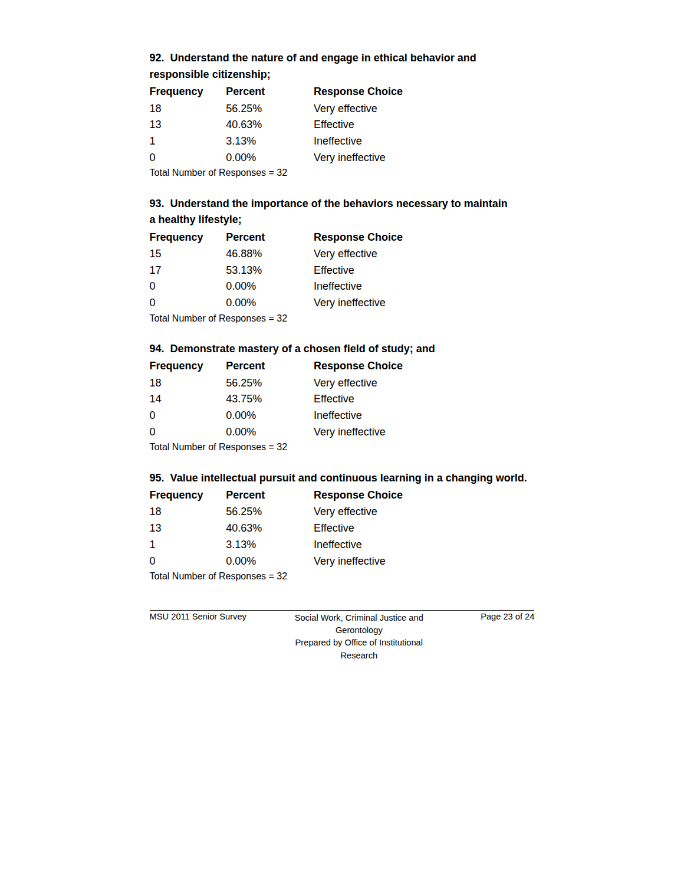92. Understand the nature of and engage in ethical behavior and
responsible citizenship;
| Frequency | Percent | Response Choice |
| --- | --- | --- |
| 18 | 56.25% | Very effective |
| 13 | 40.63% | Effective |
| 1 | 3.13% | Ineffective |
| 0 | 0.00% | Very ineffective |
Total Number of Responses = 32
93. Understand the importance of the behaviors necessary to maintain
a healthy lifestyle;
| Frequency | Percent | Response Choice |
| --- | --- | --- |
| 15 | 46.88% | Very effective |
| 17 | 53.13% | Effective |
| 0 | 0.00% | Ineffective |
| 0 | 0.00% | Very ineffective |
Total Number of Responses = 32
94. Demonstrate mastery of a chosen field of study; and
| Frequency | Percent | Response Choice |
| --- | --- | --- |
| 18 | 56.25% | Very effective |
| 14 | 43.75% | Effective |
| 0 | 0.00% | Ineffective |
| 0 | 0.00% | Very ineffective |
Total Number of Responses = 32
95. Value intellectual pursuit and continuous learning in a changing world.
| Frequency | Percent | Response Choice |
| --- | --- | --- |
| 18 | 56.25% | Very effective |
| 13 | 40.63% | Effective |
| 1 | 3.13% | Ineffective |
| 0 | 0.00% | Very ineffective |
Total Number of Responses = 32
MSU 2011 Senior Survey
Social Work, Criminal Justice and Gerontology
Prepared by Office of Institutional Research
Page 23 of 24